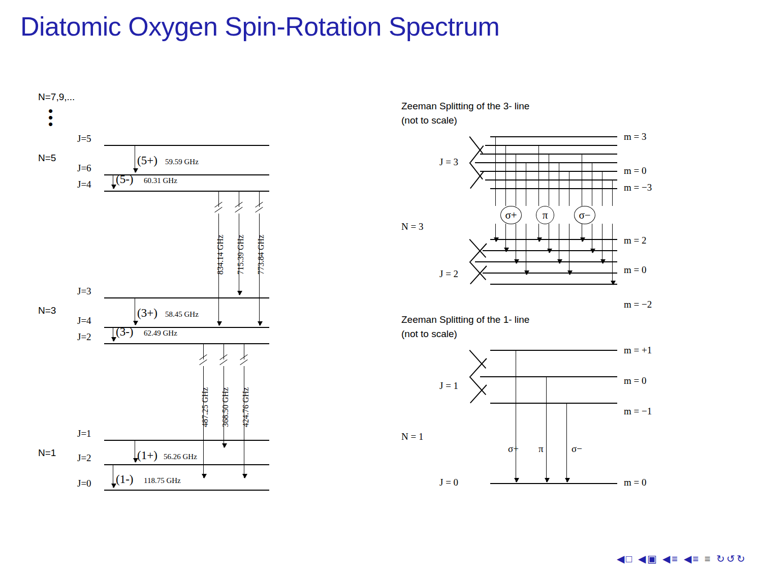Diatomic Oxygen Spin-Rotation Spectrum
LEFT PANEL : energy level diagram
N=7,9,...
•
•
•
J=5
N=5
(5+)
59.59 GHz
J=6
(5-)
60.31 GHz
J=4
834.14 GHz
715.39 GHz
773.84 GHz
J=3
N=3
(3+)
58.45 GHz
J=4
(3-)
62.49 GHz
J=2
487.25 GHz
368.50 GHz
424.76 GHz
J=1
N=1
(1+)
56.26 GHz
J=2
(1-)
118.75 GHz
J=0
RIGHT PANEL : Zeeman splitting diagrams
Zeeman Splitting of the 3- line
(not to scale)
J = 3
m = 3
m = 0
m = −3
N = 3
σ+
π
σ−
J = 2
m = 2
m = 0
m = −2
Zeeman Splitting of the 1- line
(not to scale)
J = 1
m = +1
m = 0
m = −1
N = 1
σ+
π
σ−
J = 0
m = 0
navigation glyphs
◀□ ◀▣ ◀≡ ◀≡ ≡ ↻↺↻